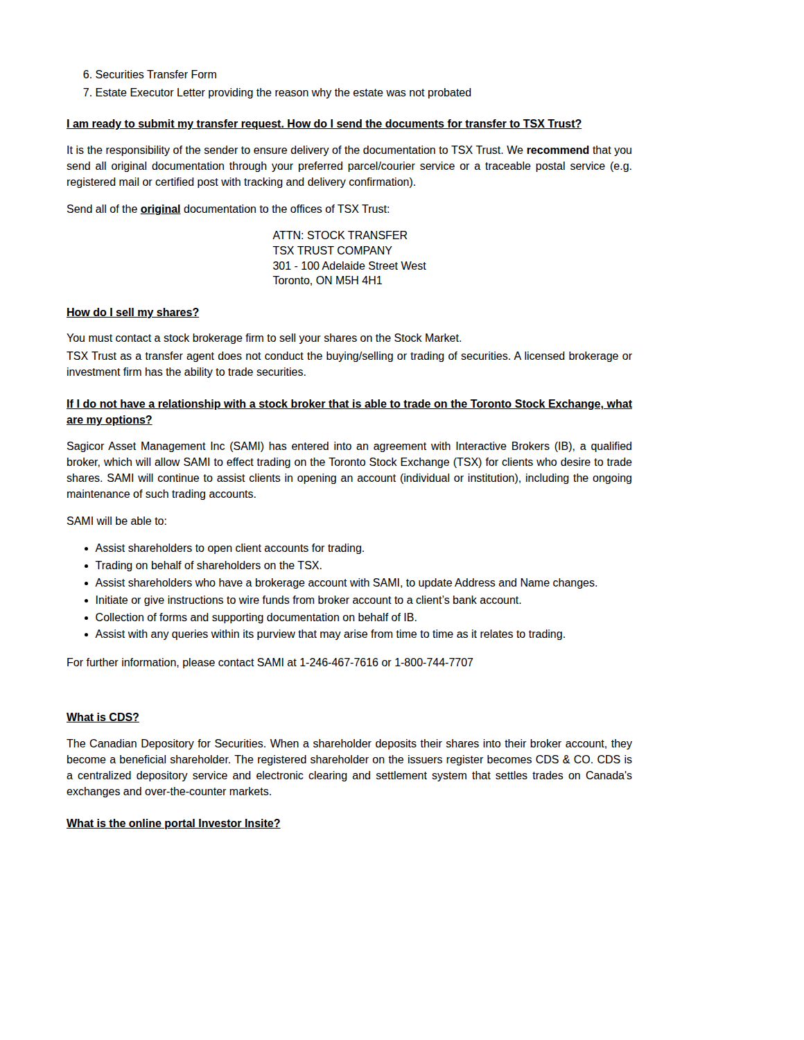Securities Transfer Form
Estate Executor Letter providing the reason why the estate was not probated
I am ready to submit my transfer request. How do I send the documents for transfer to TSX Trust?
It is the responsibility of the sender to ensure delivery of the documentation to TSX Trust. We recommend that you send all original documentation through your preferred parcel/courier service or a traceable postal service (e.g. registered mail or certified post with tracking and delivery confirmation).
Send all of the original documentation to the offices of TSX Trust:
ATTN: STOCK TRANSFER
TSX TRUST COMPANY
301 - 100 Adelaide Street West
Toronto, ON M5H 4H1
How do I sell my shares?
You must contact a stock brokerage firm to sell your shares on the Stock Market.
TSX Trust as a transfer agent does not conduct the buying/selling or trading of securities. A licensed brokerage or investment firm has the ability to trade securities.
If I do not have a relationship with a stock broker that is able to trade on the Toronto Stock Exchange, what are my options?
Sagicor Asset Management Inc (SAMI) has entered into an agreement with Interactive Brokers (IB), a qualified broker, which will allow SAMI to effect trading on the Toronto Stock Exchange (TSX) for clients who desire to trade shares. SAMI will continue to assist clients in opening an account (individual or institution), including the ongoing maintenance of such trading accounts.
SAMI will be able to:
Assist shareholders to open client accounts for trading.
Trading on behalf of shareholders on the TSX.
Assist shareholders who have a brokerage account with SAMI, to update Address and Name changes.
Initiate or give instructions to wire funds from broker account to a client’s bank account.
Collection of forms and supporting documentation on behalf of IB.
Assist with any queries within its purview that may arise from time to time as it relates to trading.
For further information, please contact SAMI at 1-246-467-7616 or 1-800-744-7707
What is CDS?
The Canadian Depository for Securities. When a shareholder deposits their shares into their broker account, they become a beneficial shareholder. The registered shareholder on the issuers register becomes CDS & CO. CDS is a centralized depository service and electronic clearing and settlement system that settles trades on Canada's exchanges and over-the-counter markets.
What is the online portal Investor Insite?